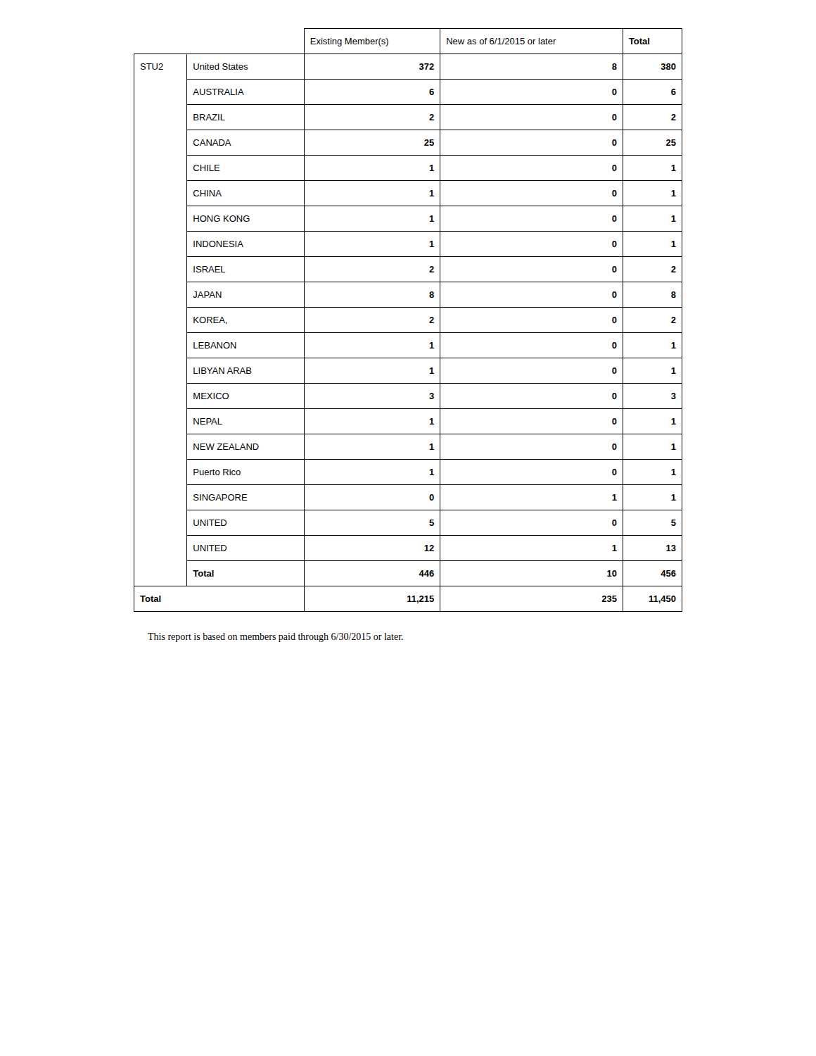| | Existing Member(s) | New as of 6/1/2015 or later | Total |
| --- | --- | --- | --- |
| STU2 | United States | 372 | 8 | 380 |
| AUSTRALIA | 6 | 0 | 6 |
| BRAZIL | 2 | 0 | 2 |
| CANADA | 25 | 0 | 25 |
| CHILE | 1 | 0 | 1 |
| CHINA | 1 | 0 | 1 |
| HONG KONG | 1 | 0 | 1 |
| INDONESIA | 1 | 0 | 1 |
| ISRAEL | 2 | 0 | 2 |
| JAPAN | 8 | 0 | 8 |
| KOREA, | 2 | 0 | 2 |
| LEBANON | 1 | 0 | 1 |
| LIBYAN ARAB | 1 | 0 | 1 |
| MEXICO | 3 | 0 | 3 |
| NEPAL | 1 | 0 | 1 |
| NEW ZEALAND | 1 | 0 | 1 |
| Puerto Rico | 1 | 0 | 1 |
| SINGAPORE | 0 | 1 | 1 |
| UNITED | 5 | 0 | 5 |
| UNITED | 12 | 1 | 13 |
| Total | 446 | 10 | 456 |
| Total | 11,215 | 235 | 11,450 |
This report is based on members paid through 6/30/2015 or later.